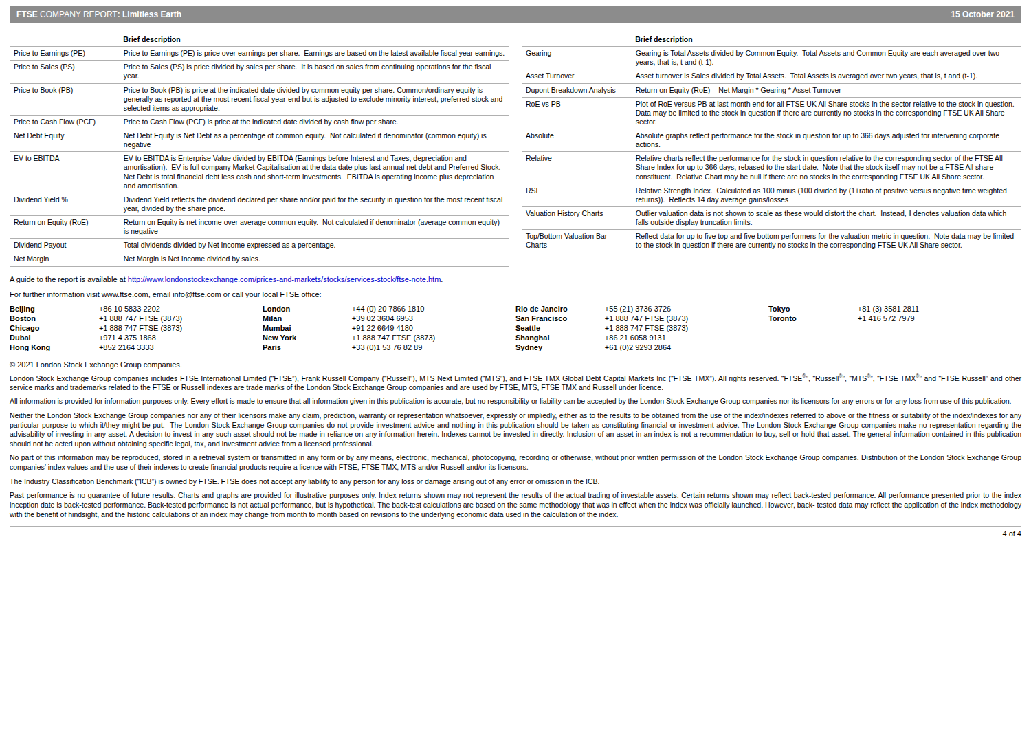FTSE COMPANY REPORT: Limitless Earth
15 October 2021
| | Brief description |
| Price to Earnings (PE) | Price to Earnings (PE) is price over earnings per share. Earnings are based on the latest available fiscal year earnings. |
| Price to Sales (PS) | Price to Sales (PS) is price divided by sales per share. It is based on sales from continuing operations for the fiscal year. |
| Price to Book (PB) | Price to Book (PB) is price at the indicated date divided by common equity per share. Common/ordinary equity is generally as reported at the most recent fiscal year-end but is adjusted to exclude minority interest, preferred stock and selected items as appropriate. |
| Price to Cash Flow (PCF) | Price to Cash Flow (PCF) is price at the indicated date divided by cash flow per share. |
| Net Debt Equity | Net Debt Equity is Net Debt as a percentage of common equity. Not calculated if denominator (common equity) is negative |
| EV to EBITDA | EV to EBITDA is Enterprise Value divided by EBITDA (Earnings before Interest and Taxes, depreciation and amortisation). EV is full company Market Capitalisation at the data date plus last annual net debt and Preferred Stock. Net Debt is total financial debt less cash and short-term investments. EBITDA is operating income plus depreciation and amortisation. |
| Dividend Yield % | Dividend Yield reflects the dividend declared per share and/or paid for the security in question for the most recent fiscal year, divided by the share price. |
| Return on Equity (RoE) | Return on Equity is net income over average common equity. Not calculated if denominator (average common equity) is negative |
| Dividend Payout | Total dividends divided by Net Income expressed as a percentage. |
| Net Margin | Net Margin is Net Income divided by sales. |
| | Brief description |
| Gearing | Gearing is Total Assets divided by Common Equity. Total Assets and Common Equity are each averaged over two years, that is, t and (t-1). |
| Asset Turnover | Asset turnover is Sales divided by Total Assets. Total Assets is averaged over two years, that is, t and (t-1). |
| Dupont Breakdown Analysis | Return on Equity (RoE) = Net Margin * Gearing * Asset Turnover |
| RoE vs PB | Plot of RoE versus PB at last month end for all FTSE UK All Share stocks in the sector relative to the stock in question. Data may be limited to the stock in question if there are currently no stocks in the corresponding FTSE UK All Share sector. |
| Absolute | Absolute graphs reflect performance for the stock in question for up to 366 days adjusted for intervening corporate actions. |
| Relative | Relative charts reflect the performance for the stock in question relative to the corresponding sector of the FTSE All Share Index for up to 366 days, rebased to the start date. Note that the stock itself may not be a FTSE All share constituent. Relative Chart may be null if there are no stocks in the corresponding FTSE UK All Share sector. |
| RSI | Relative Strength Index. Calculated as 100 minus (100 divided by (1+ratio of positive versus negative time weighted returns)). Reflects 14 day average gains/losses |
| Valuation History Charts | Outlier valuation data is not shown to scale as these would distort the chart. Instead, ‖ denotes valuation data which falls outside display truncation limits. |
| Top/Bottom Valuation Bar Charts | Reflect data for up to five top and five bottom performers for the valuation metric in question. Note data may be limited to the stock in question if there are currently no stocks in the corresponding FTSE UK All Share sector. |
A guide to the report is available at http://www.londonstockexchange.com/prices-and-markets/stocks/services-stock/ftse-note.htm.
For further information visit www.ftse.com, email info@ftse.com or call your local FTSE office:
| Beijing | +86 10 5833 2202 | London | +44 (0) 20 7866 1810 | Rio de Janeiro | +55 (21) 3736 3726 | Tokyo | +81 (3) 3581 2811 |
| Boston | +1 888 747 FTSE (3873) | Milan | +39 02 3604 6953 | San Francisco | +1 888 747 FTSE (3873) | Toronto | +1 416 572 7979 |
| Chicago | +1 888 747 FTSE (3873) | Mumbai | +91 22 6649 4180 | Seattle | +1 888 747 FTSE (3873) | | |
| Dubai | +971 4 375 1868 | New York | +1 888 747 FTSE (3873) | Shanghai | +86 21 6058 9131 | | |
| Hong Kong | +852 2164 3333 | Paris | +33 (0)1 53 76 82 89 | Sydney | +61 (0)2 9293 2864 | | |
© 2021 London Stock Exchange Group companies.
London Stock Exchange Group companies includes FTSE International Limited (“FTSE”), Frank Russell Company (“Russell”), MTS Next Limited (“MTS”), and FTSE TMX Global Debt Capital Markets Inc (“FTSE TMX”). All rights reserved. “FTSE®”, “Russell®”, “MTS®”, “FTSE TMX®” and “FTSE Russell” and other service marks and trademarks related to the FTSE or Russell indexes are trade marks of the London Stock Exchange Group companies and are used by FTSE, MTS, FTSE TMX and Russell under licence.
All information is provided for information purposes only. Every effort is made to ensure that all information given in this publication is accurate, but no responsibility or liability can be accepted by the London Stock Exchange Group companies nor its licensors for any errors or for any loss from use of this publication.
Neither the London Stock Exchange Group companies nor any of their licensors make any claim, prediction, warranty or representation whatsoever, expressly or impliedly, either as to the results to be obtained from the use of the index/indexes referred to above or the fitness or suitability of the index/indexes for any particular purpose to which it/they might be put. The London Stock Exchange Group companies do not provide investment advice and nothing in this publication should be taken as constituting financial or investment advice. The London Stock Exchange Group companies make no representation regarding the advisability of investing in any asset. A decision to invest in any such asset should not be made in reliance on any information herein. Indexes cannot be invested in directly. Inclusion of an asset in an index is not a recommendation to buy, sell or hold that asset. The general information contained in this publication should not be acted upon without obtaining specific legal, tax, and investment advice from a licensed professional.
No part of this information may be reproduced, stored in a retrieval system or transmitted in any form or by any means, electronic, mechanical, photocopying, recording or otherwise, without prior written permission of the London Stock Exchange Group companies. Distribution of the London Stock Exchange Group companies’ index values and the use of their indexes to create financial products require a licence with FTSE, FTSE TMX, MTS and/or Russell and/or its licensors.
The Industry Classification Benchmark (“ICB”) is owned by FTSE. FTSE does not accept any liability to any person for any loss or damage arising out of any error or omission in the ICB.
Past performance is no guarantee of future results. Charts and graphs are provided for illustrative purposes only. Index returns shown may not represent the results of the actual trading of investable assets. Certain returns shown may reflect back-tested performance. All performance presented prior to the index inception date is back-tested performance. Back-tested performance is not actual performance, but is hypothetical. The back-test calculations are based on the same methodology that was in effect when the index was officially launched. However, back- tested data may reflect the application of the index methodology with the benefit of hindsight, and the historic calculations of an index may change from month to month based on revisions to the underlying economic data used in the calculation of the index.
4 of 4